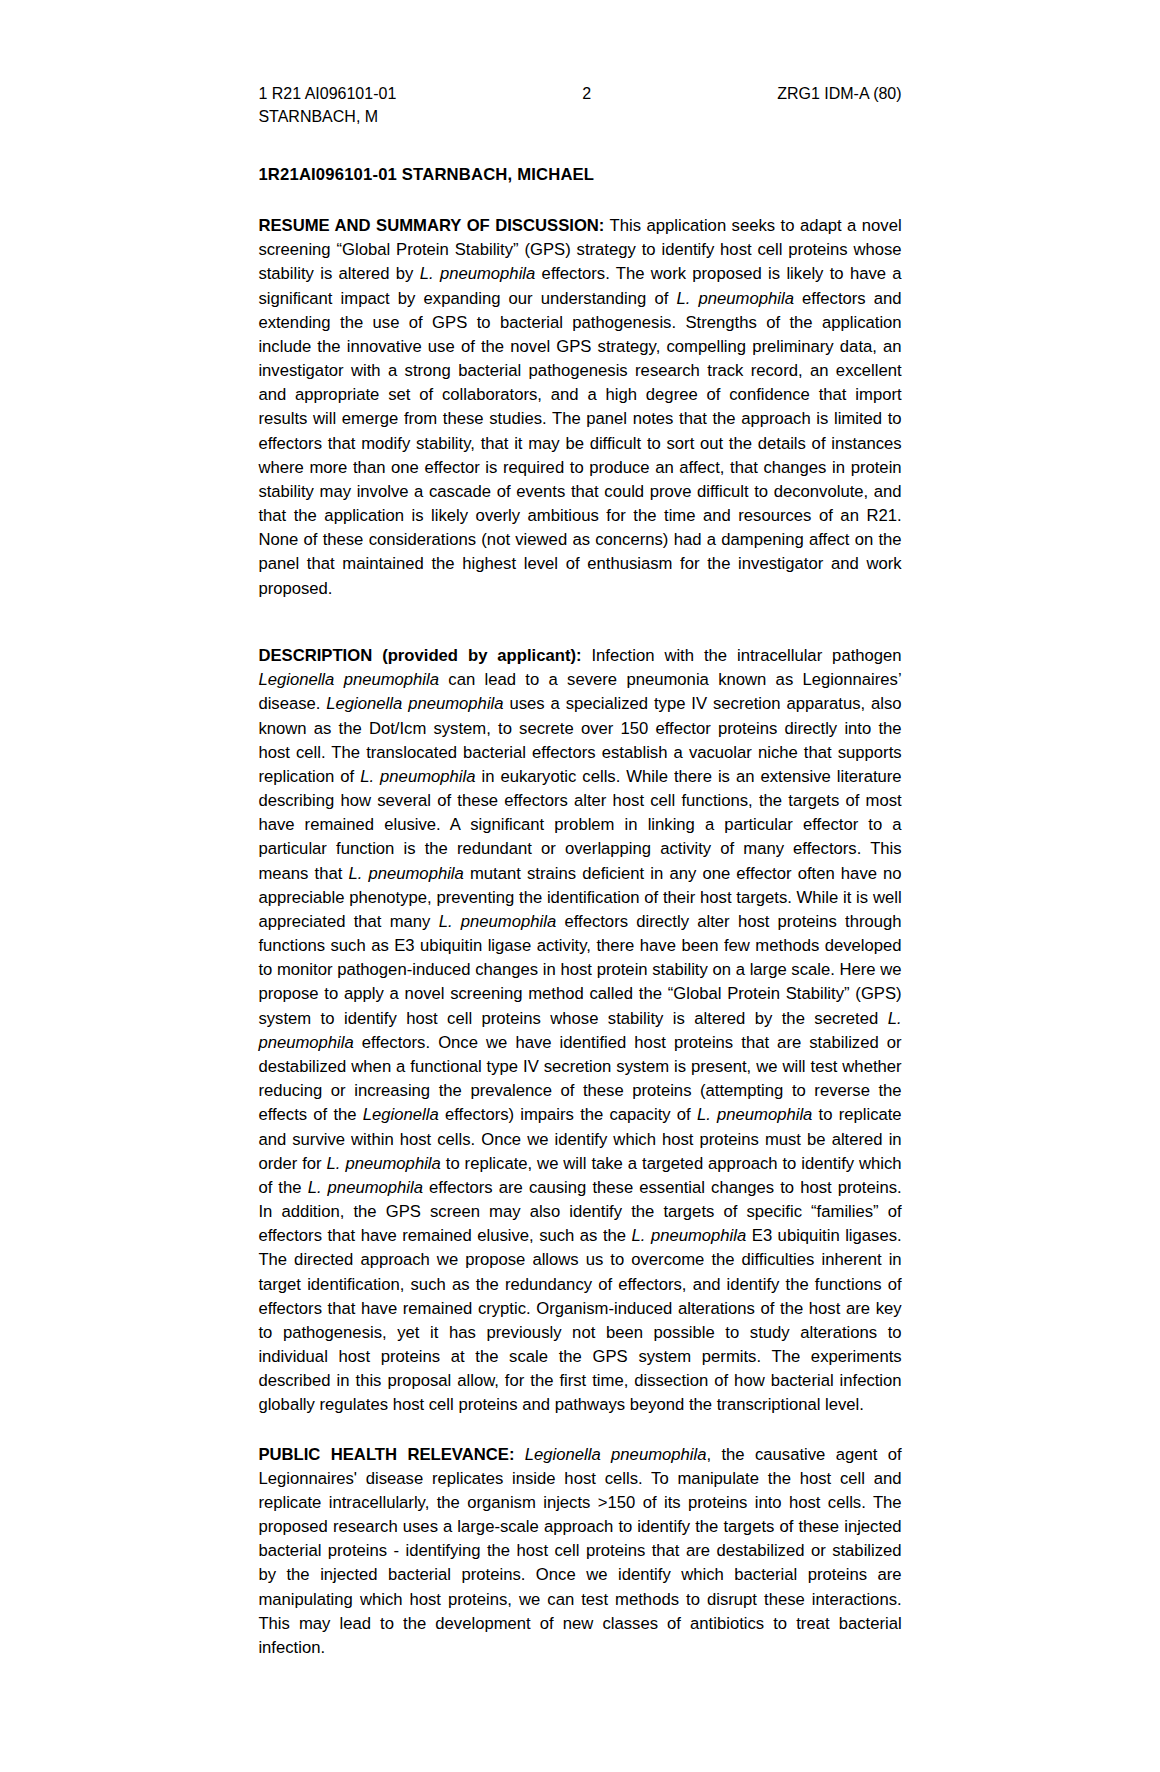1 R21 AI096101-01 STARNBACH, M
2
ZRG1 IDM-A (80)
1R21AI096101-01 STARNBACH, MICHAEL
RESUME AND SUMMARY OF DISCUSSION: This application seeks to adapt a novel screening “Global Protein Stability” (GPS) strategy to identify host cell proteins whose stability is altered by L. pneumophila effectors. The work proposed is likely to have a significant impact by expanding our understanding of L. pneumophila effectors and extending the use of GPS to bacterial pathogenesis. Strengths of the application include the innovative use of the novel GPS strategy, compelling preliminary data, an investigator with a strong bacterial pathogenesis research track record, an excellent and appropriate set of collaborators, and a high degree of confidence that import results will emerge from these studies. The panel notes that the approach is limited to effectors that modify stability, that it may be difficult to sort out the details of instances where more than one effector is required to produce an affect, that changes in protein stability may involve a cascade of events that could prove difficult to deconvolute, and that the application is likely overly ambitious for the time and resources of an R21. None of these considerations (not viewed as concerns) had a dampening affect on the panel that maintained the highest level of enthusiasm for the investigator and work proposed.
DESCRIPTION (provided by applicant): Infection with the intracellular pathogen Legionella pneumophila can lead to a severe pneumonia known as Legionnaires’ disease. Legionella pneumophila uses a specialized type IV secretion apparatus, also known as the Dot/Icm system, to secrete over 150 effector proteins directly into the host cell. The translocated bacterial effectors establish a vacuolar niche that supports replication of L. pneumophila in eukaryotic cells. While there is an extensive literature describing how several of these effectors alter host cell functions, the targets of most have remained elusive. A significant problem in linking a particular effector to a particular function is the redundant or overlapping activity of many effectors. This means that L. pneumophila mutant strains deficient in any one effector often have no appreciable phenotype, preventing the identification of their host targets. While it is well appreciated that many L. pneumophila effectors directly alter host proteins through functions such as E3 ubiquitin ligase activity, there have been few methods developed to monitor pathogen-induced changes in host protein stability on a large scale. Here we propose to apply a novel screening method called the “Global Protein Stability” (GPS) system to identify host cell proteins whose stability is altered by the secreted L. pneumophila effectors. Once we have identified host proteins that are stabilized or destabilized when a functional type IV secretion system is present, we will test whether reducing or increasing the prevalence of these proteins (attempting to reverse the effects of the Legionella effectors) impairs the capacity of L. pneumophila to replicate and survive within host cells. Once we identify which host proteins must be altered in order for L. pneumophila to replicate, we will take a targeted approach to identify which of the L. pneumophila effectors are causing these essential changes to host proteins. In addition, the GPS screen may also identify the targets of specific “families” of effectors that have remained elusive, such as the L. pneumophila E3 ubiquitin ligases. The directed approach we propose allows us to overcome the difficulties inherent in target identification, such as the redundancy of effectors, and identify the functions of effectors that have remained cryptic. Organism-induced alterations of the host are key to pathogenesis, yet it has previously not been possible to study alterations to individual host proteins at the scale the GPS system permits. The experiments described in this proposal allow, for the first time, dissection of how bacterial infection globally regulates host cell proteins and pathways beyond the transcriptional level.
PUBLIC HEALTH RELEVANCE: Legionella pneumophila, the causative agent of Legionnaires' disease replicates inside host cells. To manipulate the host cell and replicate intracellularly, the organism injects >150 of its proteins into host cells. The proposed research uses a large-scale approach to identify the targets of these injected bacterial proteins - identifying the host cell proteins that are destabilized or stabilized by the injected bacterial proteins. Once we identify which bacterial proteins are manipulating which host proteins, we can test methods to disrupt these interactions. This may lead to the development of new classes of antibiotics to treat bacterial infection.